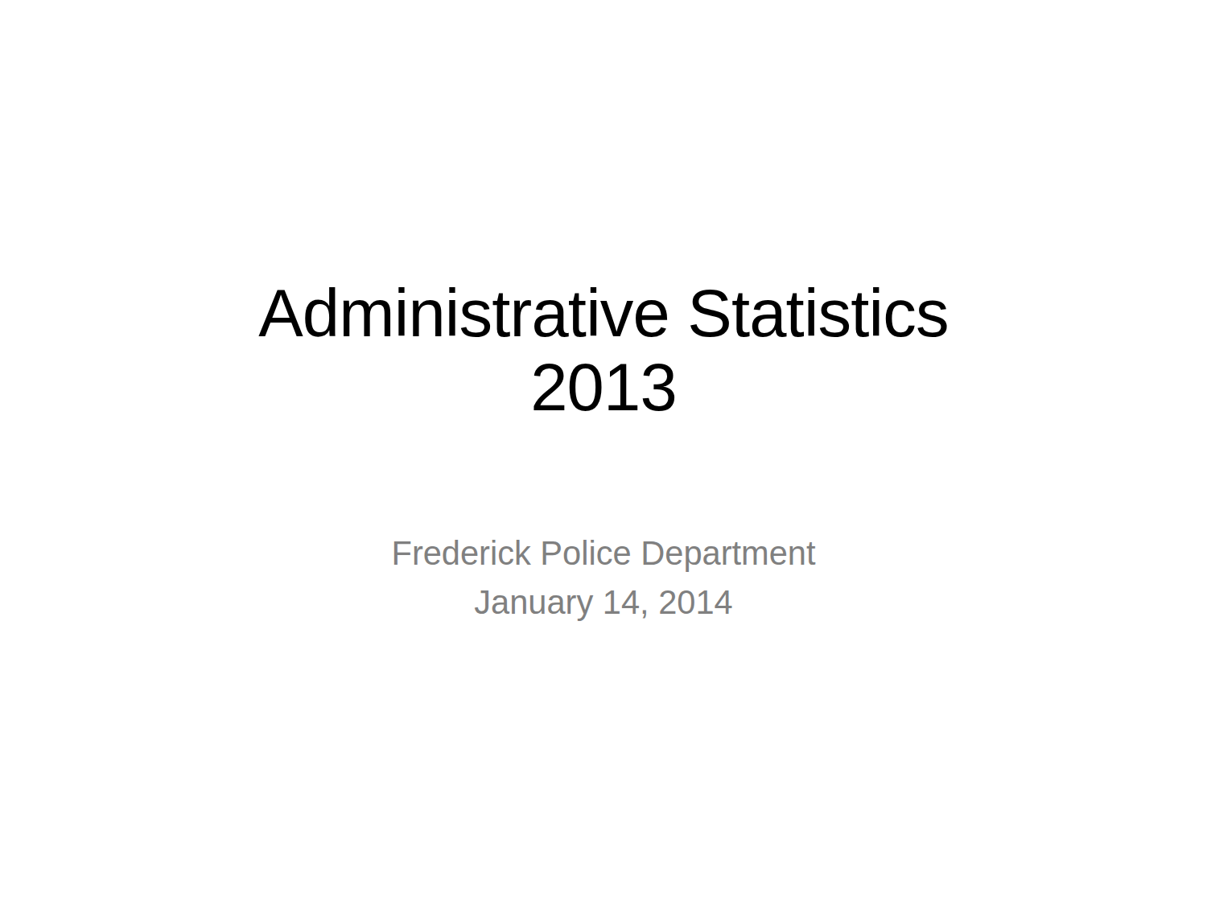Administrative Statistics 2013
Frederick Police Department
January 14, 2014